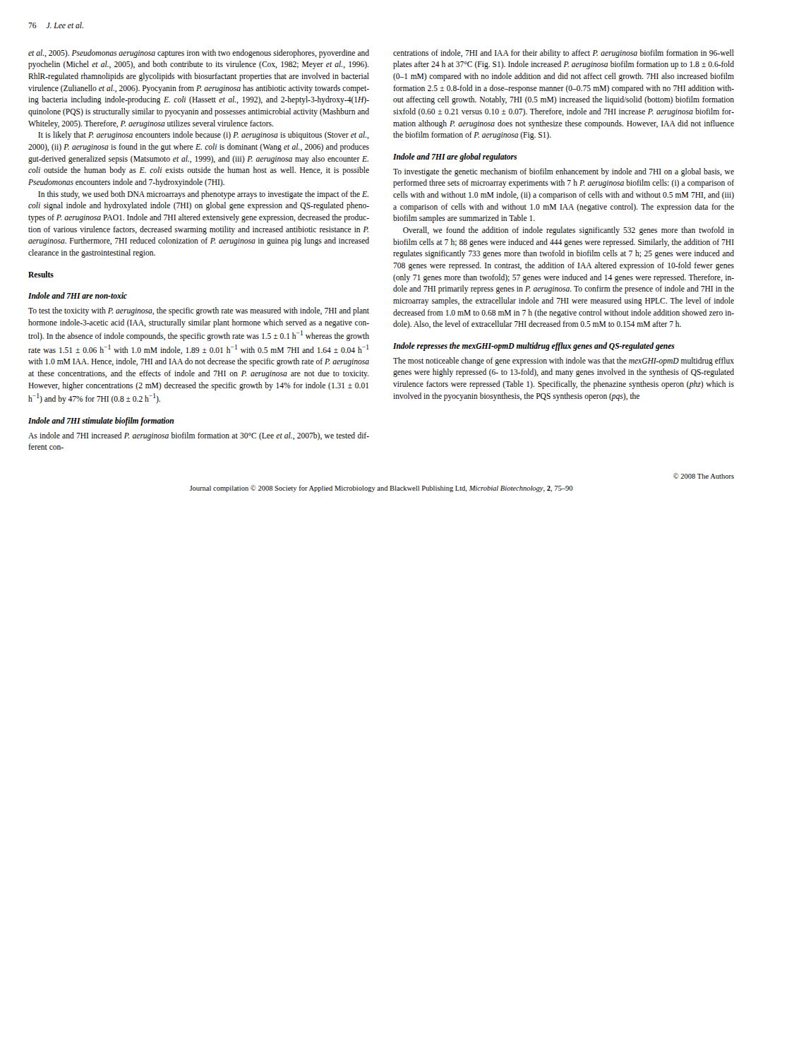76 J. Lee et al.
et al., 2005). Pseudomonas aeruginosa captures iron with two endogenous siderophores, pyoverdine and pyochelin (Michel et al., 2005), and both contribute to its virulence (Cox, 1982; Meyer et al., 1996). RhlR-regulated rhamnolipids are glycolipids with biosurfactant properties that are involved in bacterial virulence (Zulianello et al., 2006). Pyocyanin from P. aeruginosa has antibiotic activity towards competing bacteria including indole-producing E. coli (Hassett et al., 1992), and 2-heptyl-3-hydroxy-4(1H)-quinolone (PQS) is structurally similar to pyocyanin and possesses antimicrobial activity (Mashburn and Whiteley, 2005). Therefore, P. aeruginosa utilizes several virulence factors.
It is likely that P. aeruginosa encounters indole because (i) P. aeruginosa is ubiquitous (Stover et al., 2000), (ii) P. aeruginosa is found in the gut where E. coli is dominant (Wang et al., 2006) and produces gut-derived generalized sepsis (Matsumoto et al., 1999), and (iii) P. aeruginosa may also encounter E. coli outside the human body as E. coli exists outside the human host as well. Hence, it is possible Pseudomonas encounters indole and 7-hydroxyindole (7HI).
In this study, we used both DNA microarrays and phenotype arrays to investigate the impact of the E. coli signal indole and hydroxylated indole (7HI) on global gene expression and QS-regulated phenotypes of P. aeruginosa PAO1. Indole and 7HI altered extensively gene expression, decreased the production of various virulence factors, decreased swarming motility and increased antibiotic resistance in P. aeruginosa. Furthermore, 7HI reduced colonization of P. aeruginosa in guinea pig lungs and increased clearance in the gastrointestinal region.
Results
Indole and 7HI are non-toxic
To test the toxicity with P. aeruginosa, the specific growth rate was measured with indole, 7HI and plant hormone indole-3-acetic acid (IAA, structurally similar plant hormone which served as a negative control). In the absence of indole compounds, the specific growth rate was 1.5 ± 0.1 h−1 whereas the growth rate was 1.51 ± 0.06 h−1 with 1.0 mM indole, 1.89 ± 0.01 h−1 with 0.5 mM 7HI and 1.64 ± 0.04 h−1 with 1.0 mM IAA. Hence, indole, 7HI and IAA do not decrease the specific growth rate of P. aeruginosa at these concentrations, and the effects of indole and 7HI on P. aeruginosa are not due to toxicity. However, higher concentrations (2 mM) decreased the specific growth by 14% for indole (1.31 ± 0.01 h−1) and by 47% for 7HI (0.8 ± 0.2 h−1).
Indole and 7HI stimulate biofilm formation
As indole and 7HI increased P. aeruginosa biofilm formation at 30°C (Lee et al., 2007b), we tested different con-
centrations of indole, 7HI and IAA for their ability to affect P. aeruginosa biofilm formation in 96-well plates after 24 h at 37°C (Fig. S1). Indole increased P. aeruginosa biofilm formation up to 1.8 ± 0.6-fold (0–1 mM) compared with no indole addition and did not affect cell growth. 7HI also increased biofilm formation 2.5 ± 0.8-fold in a dose–response manner (0–0.75 mM) compared with no 7HI addition without affecting cell growth. Notably, 7HI (0.5 mM) increased the liquid/solid (bottom) biofilm formation sixfold (0.60 ± 0.21 versus 0.10 ± 0.07). Therefore, indole and 7HI increase P. aeruginosa biofilm formation although P. aeruginosa does not synthesize these compounds. However, IAA did not influence the biofilm formation of P. aeruginosa (Fig. S1).
Indole and 7HI are global regulators
To investigate the genetic mechanism of biofilm enhancement by indole and 7HI on a global basis, we performed three sets of microarray experiments with 7 h P. aeruginosa biofilm cells: (i) a comparison of cells with and without 1.0 mM indole, (ii) a comparison of cells with and without 0.5 mM 7HI, and (iii) a comparison of cells with and without 1.0 mM IAA (negative control). The expression data for the biofilm samples are summarized in Table 1.
Overall, we found the addition of indole regulates significantly 532 genes more than twofold in biofilm cells at 7 h; 88 genes were induced and 444 genes were repressed. Similarly, the addition of 7HI regulates significantly 733 genes more than twofold in biofilm cells at 7 h; 25 genes were induced and 708 genes were repressed. In contrast, the addition of IAA altered expression of 10-fold fewer genes (only 71 genes more than twofold); 57 genes were induced and 14 genes were repressed. Therefore, indole and 7HI primarily repress genes in P. aeruginosa. To confirm the presence of indole and 7HI in the microarray samples, the extracellular indole and 7HI were measured using HPLC. The level of indole decreased from 1.0 mM to 0.68 mM in 7 h (the negative control without indole addition showed zero indole). Also, the level of extracellular 7HI decreased from 0.5 mM to 0.154 mM after 7 h.
Indole represses the mexGHI-opmD multidrug efflux genes and QS-regulated genes
The most noticeable change of gene expression with indole was that the mexGHI-opmD multidrug efflux genes were highly repressed (6- to 13-fold), and many genes involved in the synthesis of QS-regulated virulence factors were repressed (Table 1). Specifically, the phenazine synthesis operon (phz) which is involved in the pyocyanin biosynthesis, the PQS synthesis operon (pqs), the
© 2008 The Authors Journal compilation © 2008 Society for Applied Microbiology and Blackwell Publishing Ltd, Microbial Biotechnology, 2, 75–90